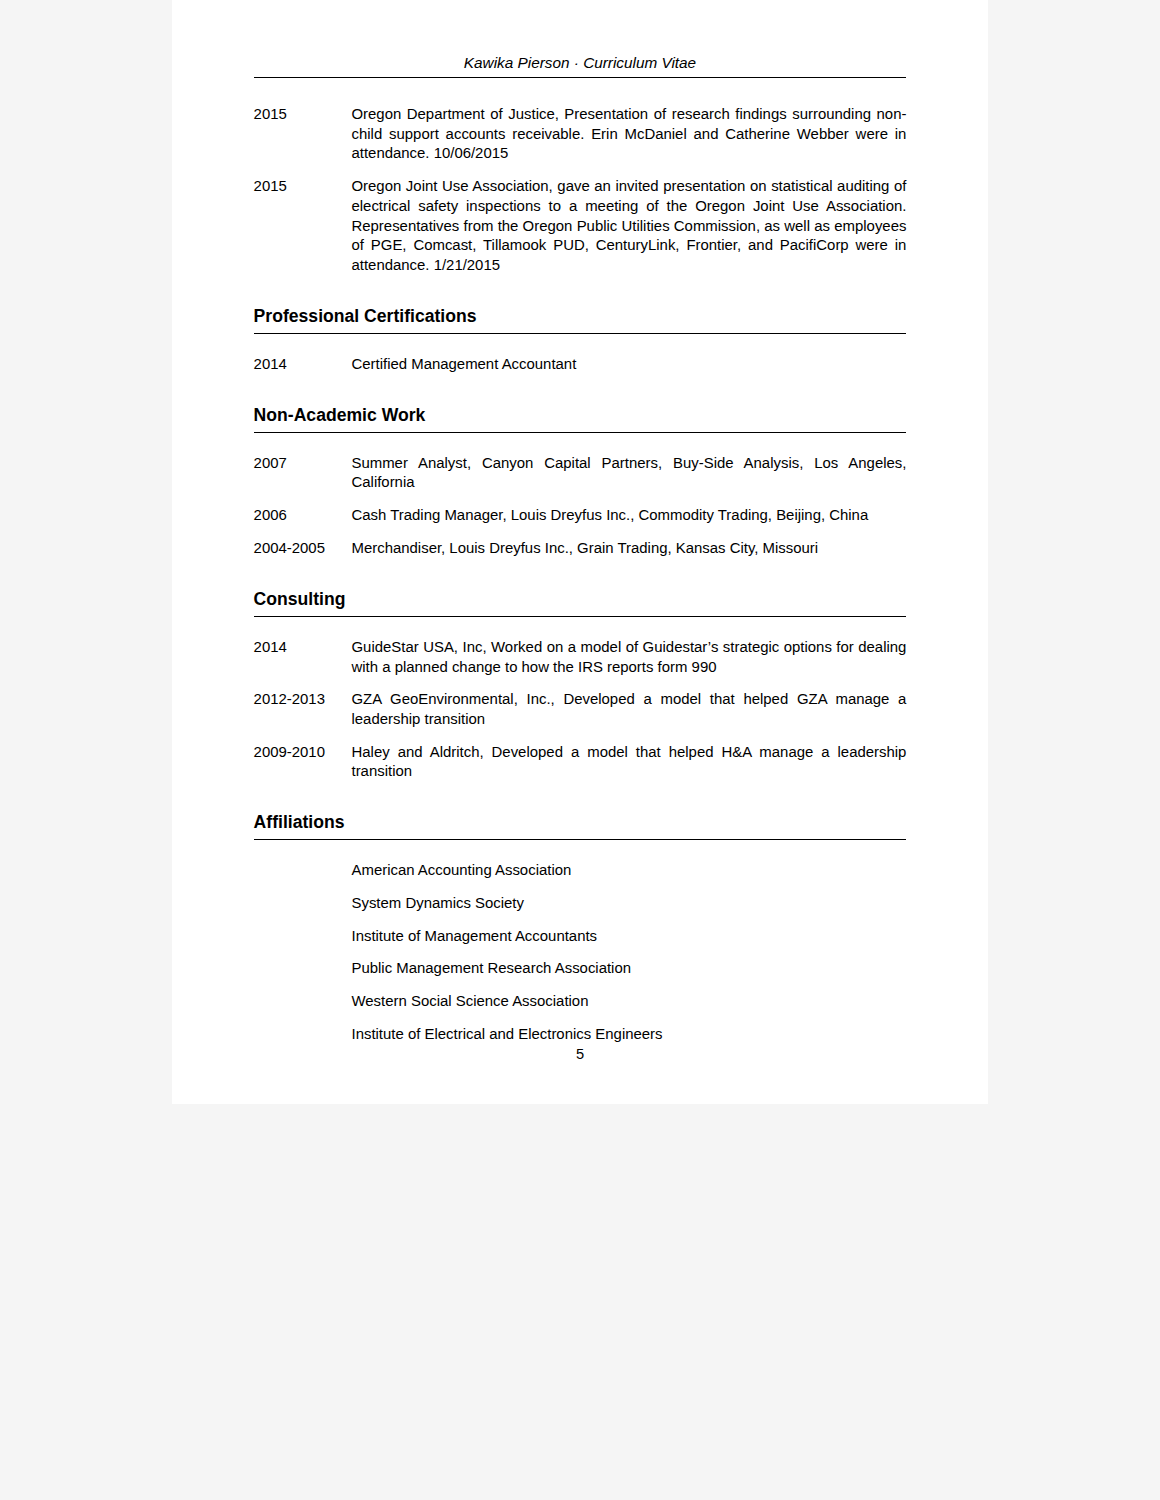Kawika Pierson · Curriculum Vitae
2015
Oregon Department of Justice, Presentation of research findings surrounding non-child support accounts receivable. Erin McDaniel and Catherine Webber were in attendance. 10/06/2015
2015
Oregon Joint Use Association, gave an invited presentation on statistical auditing of electrical safety inspections to a meeting of the Oregon Joint Use Association. Representatives from the Oregon Public Utilities Commission, as well as employees of PGE, Comcast, Tillamook PUD, CenturyLink, Frontier, and PacifiCorp were in attendance. 1/21/2015
Professional Certifications
2014
Certified Management Accountant
Non-Academic Work
2007
Summer Analyst, Canyon Capital Partners, Buy-Side Analysis, Los Angeles, California
2006
Cash Trading Manager, Louis Dreyfus Inc., Commodity Trading, Beijing, China
2004-2005
Merchandiser, Louis Dreyfus Inc., Grain Trading, Kansas City, Missouri
Consulting
2014
GuideStar USA, Inc, Worked on a model of Guidestar’s strategic options for dealing with a planned change to how the IRS reports form 990
2012-2013
GZA GeoEnvironmental, Inc., Developed a model that helped GZA manage a leadership transition
2009-2010
Haley and Aldritch, Developed a model that helped H&A manage a leadership transition
Affiliations
American Accounting Association
System Dynamics Society
Institute of Management Accountants
Public Management Research Association
Western Social Science Association
Institute of Electrical and Electronics Engineers
5